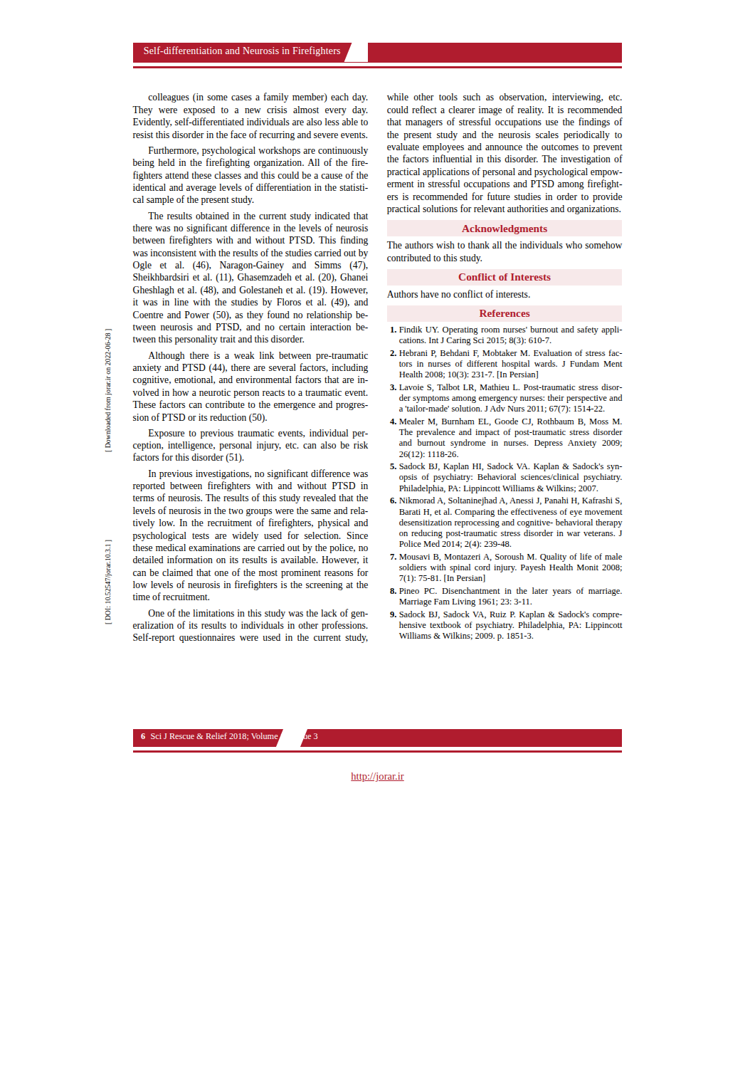Self-differentiation and Neurosis in Firefighters
colleagues (in some cases a family member) each day. They were exposed to a new crisis almost every day. Evidently, self-differentiated individuals are also less able to resist this disorder in the face of recurring and severe events.
Furthermore, psychological workshops are continuously being held in the firefighting organization. All of the firefighters attend these classes and this could be a cause of the identical and average levels of differentiation in the statistical sample of the present study.
The results obtained in the current study indicated that there was no significant difference in the levels of neurosis between firefighters with and without PTSD. This finding was inconsistent with the results of the studies carried out by Ogle et al. (46), Naragon-Gainey and Simms (47), Sheikhbardsiri et al. (11), Ghasemzadeh et al. (20), Ghanei Gheshlagh et al. (48), and Golestaneh et al. (19). However, it was in line with the studies by Floros et al. (49), and Coentre and Power (50), as they found no relationship between neurosis and PTSD, and no certain interaction between this personality trait and this disorder.
Although there is a weak link between pre-traumatic anxiety and PTSD (44), there are several factors, including cognitive, emotional, and environmental factors that are involved in how a neurotic person reacts to a traumatic event. These factors can contribute to the emergence and progression of PTSD or its reduction (50).
Exposure to previous traumatic events, individual perception, intelligence, personal injury, etc. can also be risk factors for this disorder (51).
In previous investigations, no significant difference was reported between firefighters with and without PTSD in terms of neurosis. The results of this study revealed that the levels of neurosis in the two groups were the same and relatively low. In the recruitment of firefighters, physical and psychological tests are widely used for selection. Since these medical examinations are carried out by the police, no detailed information on its results is available. However, it can be claimed that one of the most prominent reasons for low levels of neurosis in firefighters is the screening at the time of recruitment.
One of the limitations in this study was the lack of generalization of its results to individuals in other professions. Self-report questionnaires were used in the current study, while other tools such as observation, interviewing, etc. could reflect a clearer image of reality. It is recommended that managers of stressful occupations use the findings of the present study and the neurosis scales periodically to evaluate employees and announce the outcomes to prevent the factors influential in this disorder. The investigation of practical applications of personal and psychological empowerment in stressful occupations and PTSD among firefighters is recommended for future studies in order to provide practical solutions for relevant authorities and organizations.
Acknowledgments
The authors wish to thank all the individuals who somehow contributed to this study.
Conflict of Interests
Authors have no conflict of interests.
References
Findik UY. Operating room nurses' burnout and safety applications. Int J Caring Sci 2015; 8(3): 610-7.
Hebrani P, Behdani F, Mobtaker M. Evaluation of stress factors in nurses of different hospital wards. J Fundam Ment Health 2008; 10(3): 231-7. [In Persian]
Lavoie S, Talbot LR, Mathieu L. Post-traumatic stress disorder symptoms among emergency nurses: their perspective and a 'tailor-made' solution. J Adv Nurs 2011; 67(7): 1514-22.
Mealer M, Burnham EL, Goode CJ, Rothbaum B, Moss M. The prevalence and impact of post-traumatic stress disorder and burnout syndrome in nurses. Depress Anxiety 2009; 26(12): 1118-26.
Sadock BJ, Kaplan HI, Sadock VA. Kaplan & Sadock's synopsis of psychiatry: Behavioral sciences/clinical psychiatry. Philadelphia, PA: Lippincott Williams & Wilkins; 2007.
Nikmorad A, Soltaninejhad A, Anessi J, Panahi H, Kafrashi S, Barati H, et al. Comparing the effectiveness of eye movement desensitization reprocessing and cognitive- behavioral therapy on reducing post-traumatic stress disorder in war veterans. J Police Med 2014; 2(4): 239-48.
Mousavi B, Montazeri A, Soroush M. Quality of life of male soldiers with spinal cord injury. Payesh Health Monit 2008; 7(1): 75-81. [In Persian]
Pineo PC. Disenchantment in the later years of marriage. Marriage Fam Living 1961; 23: 3-11.
Sadock BJ, Sadock VA, Ruiz P. Kaplan & Sadock's comprehensive textbook of psychiatry. Philadelphia, PA: Lippincott Williams & Wilkins; 2009. p. 1851-3.
6 Sci J Rescue & Relief 2018; Volume 10; Issue 3
http://jorar.ir
[ DOI: 10.52547/jorar.10.3.1 ]
[ Downloaded from jorar.ir on 2022-06-28 ]